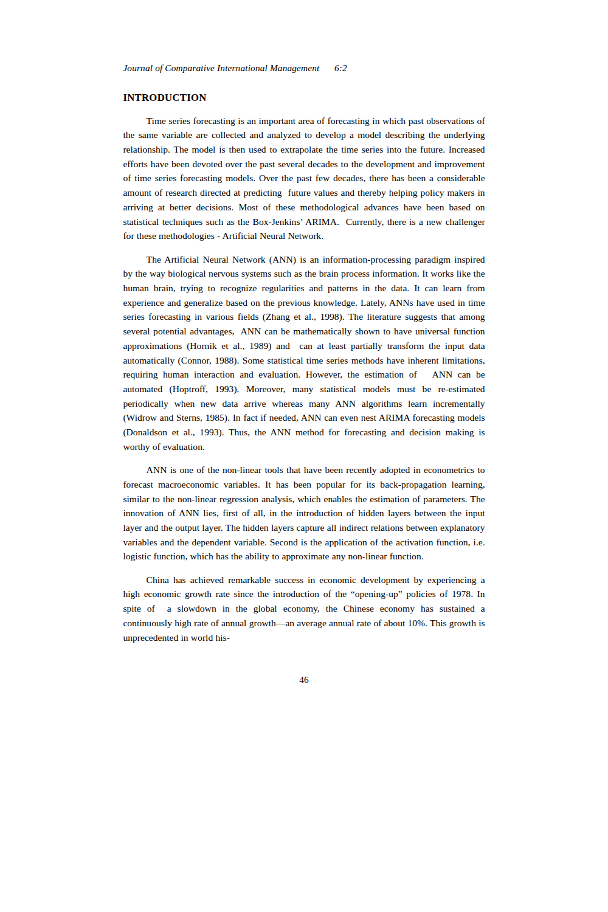Journal of Comparative International Management6:2
INTRODUCTION
Time series forecasting is an important area of forecasting in which past observations of the same variable are collected and analyzed to develop a model describing the underlying relationship. The model is then used to extrapolate the time series into the future. Increased efforts have been devoted over the past several decades to the development and improvement of time series forecasting models. Over the past few decades, there has been a considerable amount of research directed at predicting future values and thereby helping policy makers in arriving at better decisions. Most of these methodological advances have been based on statistical techniques such as the Box-Jenkins’ ARIMA. Currently, there is a new challenger for these methodologies - Artificial Neural Network.
The Artificial Neural Network (ANN) is an information-processing paradigm inspired by the way biological nervous systems such as the brain process information. It works like the human brain, trying to recognize regularities and patterns in the data. It can learn from experience and generalize based on the previous knowledge. Lately, ANNs have used in time series forecasting in various fields (Zhang et al., 1998). The literature suggests that among several potential advantages, ANN can be mathematically shown to have universal function approximations (Hornik et al., 1989) and can at least partially transform the input data automatically (Connor, 1988). Some statistical time series methods have inherent limitations, requiring human interaction and evaluation. However, the estimation of ANN can be automated (Hoptroff, 1993). Moreover, many statistical models must be re-estimated periodically when new data arrive whereas many ANN algorithms learn incrementally (Widrow and Sterns, 1985). In fact if needed, ANN can even nest ARIMA forecasting models (Donaldson et al., 1993). Thus, the ANN method for forecasting and decision making is worthy of evaluation.
ANN is one of the non-linear tools that have been recently adopted in econometrics to forecast macroeconomic variables. It has been popular for its back-propagation learning, similar to the non-linear regression analysis, which enables the estimation of parameters. The innovation of ANN lies, first of all, in the introduction of hidden layers between the input layer and the output layer. The hidden layers capture all indirect relations between explanatory variables and the dependent variable. Second is the application of the activation function, i.e. logistic function, which has the ability to approximate any non-linear function.
China has achieved remarkable success in economic development by experiencing a high economic growth rate since the introduction of the “opening-up” policies of 1978. In spite of a slowdown in the global economy, the Chinese economy has sustained a continuously high rate of annual growth—an average annual rate of about 10%. This growth is unprecedented in world his-
46